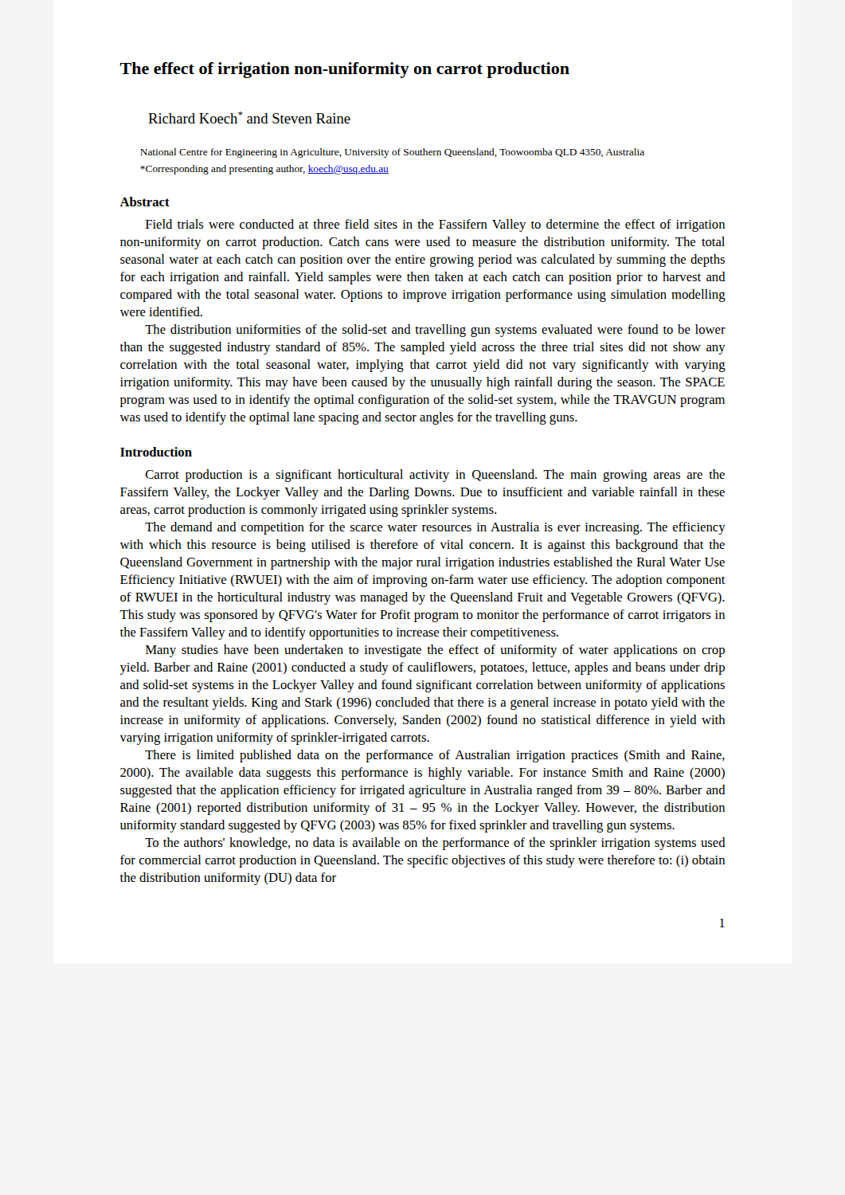The effect of irrigation non-uniformity on carrot production
Richard Koech* and Steven Raine
National Centre for Engineering in Agriculture, University of Southern Queensland, Toowoomba QLD 4350, Australia
*Corresponding and presenting author, koech@usq.edu.au
Abstract
Field trials were conducted at three field sites in the Fassifern Valley to determine the effect of irrigation non-uniformity on carrot production. Catch cans were used to measure the distribution uniformity. The total seasonal water at each catch can position over the entire growing period was calculated by summing the depths for each irrigation and rainfall. Yield samples were then taken at each catch can position prior to harvest and compared with the total seasonal water. Options to improve irrigation performance using simulation modelling were identified.
The distribution uniformities of the solid-set and travelling gun systems evaluated were found to be lower than the suggested industry standard of 85%. The sampled yield across the three trial sites did not show any correlation with the total seasonal water, implying that carrot yield did not vary significantly with varying irrigation uniformity. This may have been caused by the unusually high rainfall during the season. The SPACE program was used to in identify the optimal configuration of the solid-set system, while the TRAVGUN program was used to identify the optimal lane spacing and sector angles for the travelling guns.
Introduction
Carrot production is a significant horticultural activity in Queensland. The main growing areas are the Fassifern Valley, the Lockyer Valley and the Darling Downs. Due to insufficient and variable rainfall in these areas, carrot production is commonly irrigated using sprinkler systems.
The demand and competition for the scarce water resources in Australia is ever increasing. The efficiency with which this resource is being utilised is therefore of vital concern. It is against this background that the Queensland Government in partnership with the major rural irrigation industries established the Rural Water Use Efficiency Initiative (RWUEI) with the aim of improving on-farm water use efficiency. The adoption component of RWUEI in the horticultural industry was managed by the Queensland Fruit and Vegetable Growers (QFVG). This study was sponsored by QFVG's Water for Profit program to monitor the performance of carrot irrigators in the Fassifern Valley and to identify opportunities to increase their competitiveness.
Many studies have been undertaken to investigate the effect of uniformity of water applications on crop yield. Barber and Raine (2001) conducted a study of cauliflowers, potatoes, lettuce, apples and beans under drip and solid-set systems in the Lockyer Valley and found significant correlation between uniformity of applications and the resultant yields. King and Stark (1996) concluded that there is a general increase in potato yield with the increase in uniformity of applications. Conversely, Sanden (2002) found no statistical difference in yield with varying irrigation uniformity of sprinkler-irrigated carrots.
There is limited published data on the performance of Australian irrigation practices (Smith and Raine, 2000). The available data suggests this performance is highly variable. For instance Smith and Raine (2000) suggested that the application efficiency for irrigated agriculture in Australia ranged from 39 – 80%. Barber and Raine (2001) reported distribution uniformity of 31 – 95 % in the Lockyer Valley. However, the distribution uniformity standard suggested by QFVG (2003) was 85% for fixed sprinkler and travelling gun systems.
To the authors' knowledge, no data is available on the performance of the sprinkler irrigation systems used for commercial carrot production in Queensland. The specific objectives of this study were therefore to: (i) obtain the distribution uniformity (DU) data for
1